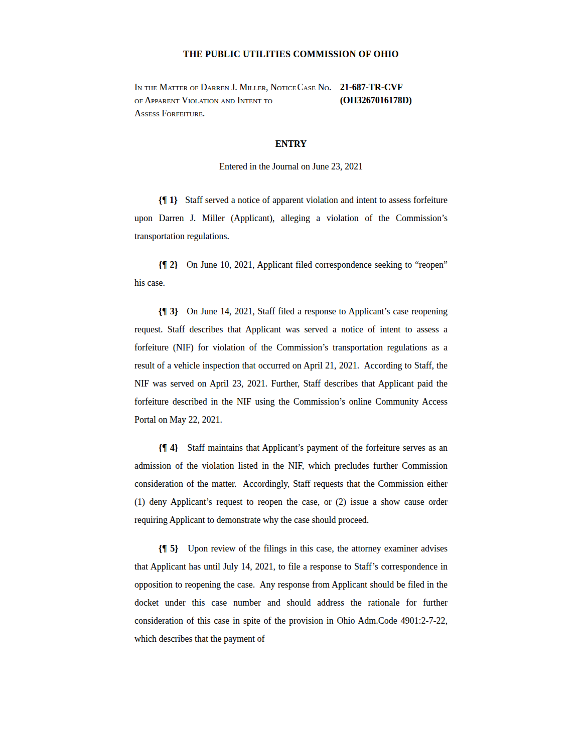THE PUBLIC UTILITIES COMMISSION OF OHIO
| In the Matter of Darren J. Miller, Notice of Apparent Violation and Intent to Assess Forfeiture. | Case No. 21-687-TR-CVF (OH3267016178D) |
ENTRY
Entered in the Journal on June 23, 2021
{¶ 1} Staff served a notice of apparent violation and intent to assess forfeiture upon Darren J. Miller (Applicant), alleging a violation of the Commission’s transportation regulations.
{¶ 2} On June 10, 2021, Applicant filed correspondence seeking to “reopen” his case.
{¶ 3} On June 14, 2021, Staff filed a response to Applicant’s case reopening request. Staff describes that Applicant was served a notice of intent to assess a forfeiture (NIF) for violation of the Commission’s transportation regulations as a result of a vehicle inspection that occurred on April 21, 2021. According to Staff, the NIF was served on April 23, 2021. Further, Staff describes that Applicant paid the forfeiture described in the NIF using the Commission’s online Community Access Portal on May 22, 2021.
{¶ 4} Staff maintains that Applicant’s payment of the forfeiture serves as an admission of the violation listed in the NIF, which precludes further Commission consideration of the matter. Accordingly, Staff requests that the Commission either (1) deny Applicant’s request to reopen the case, or (2) issue a show cause order requiring Applicant to demonstrate why the case should proceed.
{¶ 5} Upon review of the filings in this case, the attorney examiner advises that Applicant has until July 14, 2021, to file a response to Staff’s correspondence in opposition to reopening the case. Any response from Applicant should be filed in the docket under this case number and should address the rationale for further consideration of this case in spite of the provision in Ohio Adm.Code 4901:2-7-22, which describes that the payment of